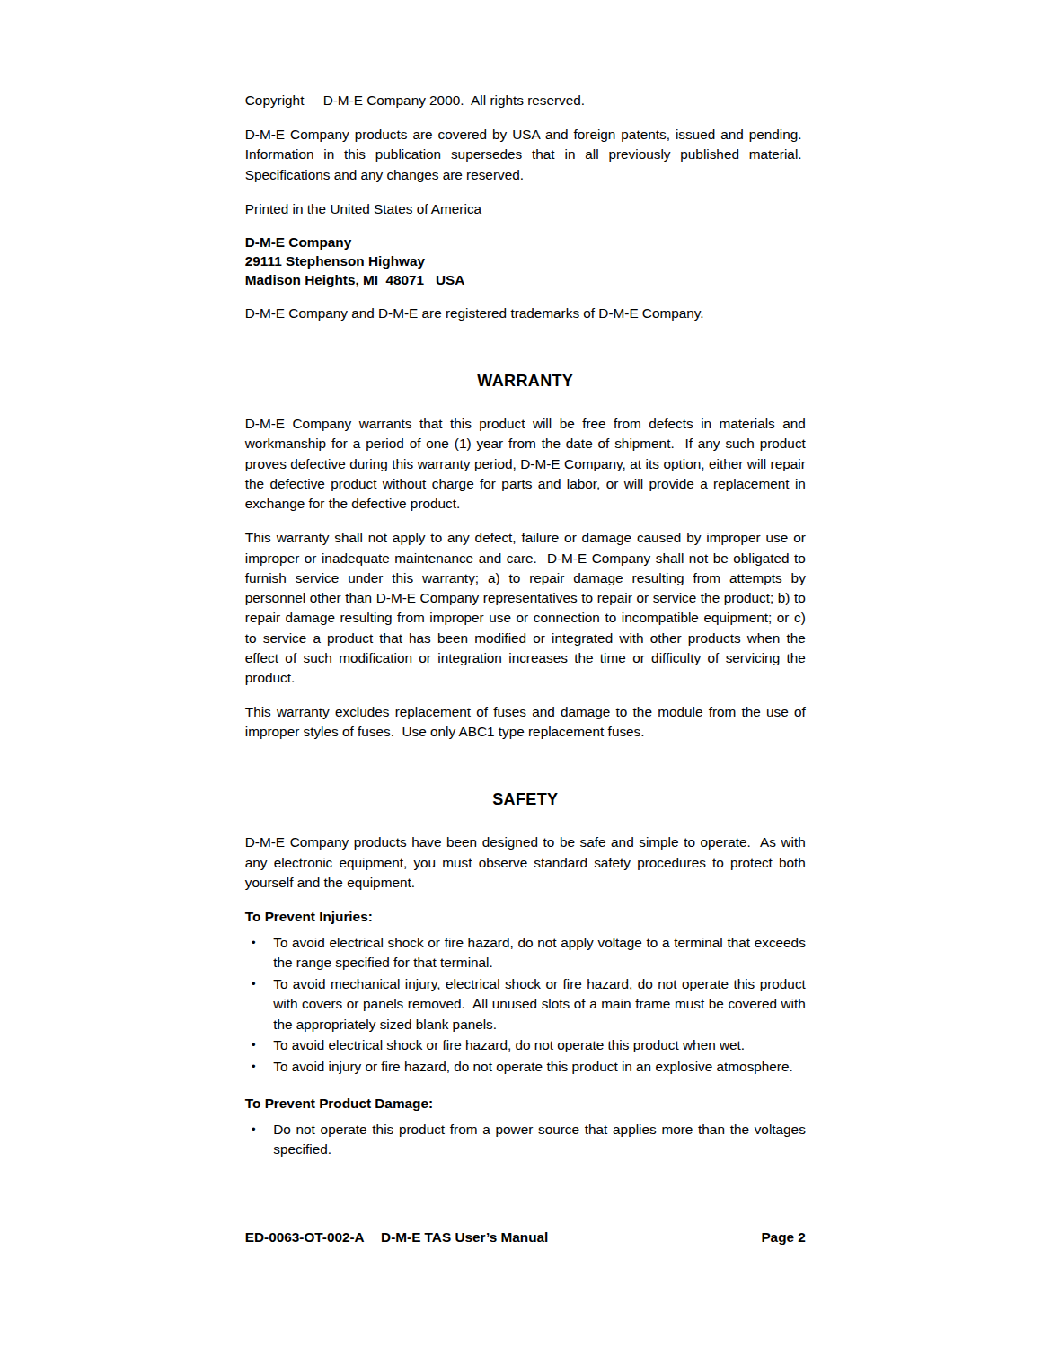Copyright D-M-E Company 2000. All rights reserved.
D-M-E Company products are covered by USA and foreign patents, issued and pending. Information in this publication supersedes that in all previously published material. Specifications and any changes are reserved.
Printed in the United States of America
D-M-E Company
29111 Stephenson Highway
Madison Heights, MI 48071 USA
D-M-E Company and D-M-E are registered trademarks of D-M-E Company.
WARRANTY
D-M-E Company warrants that this product will be free from defects in materials and workmanship for a period of one (1) year from the date of shipment. If any such product proves defective during this warranty period, D-M-E Company, at its option, either will repair the defective product without charge for parts and labor, or will provide a replacement in exchange for the defective product.
This warranty shall not apply to any defect, failure or damage caused by improper use or improper or inadequate maintenance and care. D-M-E Company shall not be obligated to furnish service under this warranty; a) to repair damage resulting from attempts by personnel other than D-M-E Company representatives to repair or service the product; b) to repair damage resulting from improper use or connection to incompatible equipment; or c) to service a product that has been modified or integrated with other products when the effect of such modification or integration increases the time or difficulty of servicing the product.
This warranty excludes replacement of fuses and damage to the module from the use of improper styles of fuses. Use only ABC1 type replacement fuses.
SAFETY
D-M-E Company products have been designed to be safe and simple to operate. As with any electronic equipment, you must observe standard safety procedures to protect both yourself and the equipment.
To Prevent Injuries:
To avoid electrical shock or fire hazard, do not apply voltage to a terminal that exceeds the range specified for that terminal.
To avoid mechanical injury, electrical shock or fire hazard, do not operate this product with covers or panels removed. All unused slots of a main frame must be covered with the appropriately sized blank panels.
To avoid electrical shock or fire hazard, do not operate this product when wet.
To avoid injury or fire hazard, do not operate this product in an explosive atmosphere.
To Prevent Product Damage:
Do not operate this product from a power source that applies more than the voltages specified.
ED-0063-OT-002-A D-M-E TAS User’s Manual Page 2